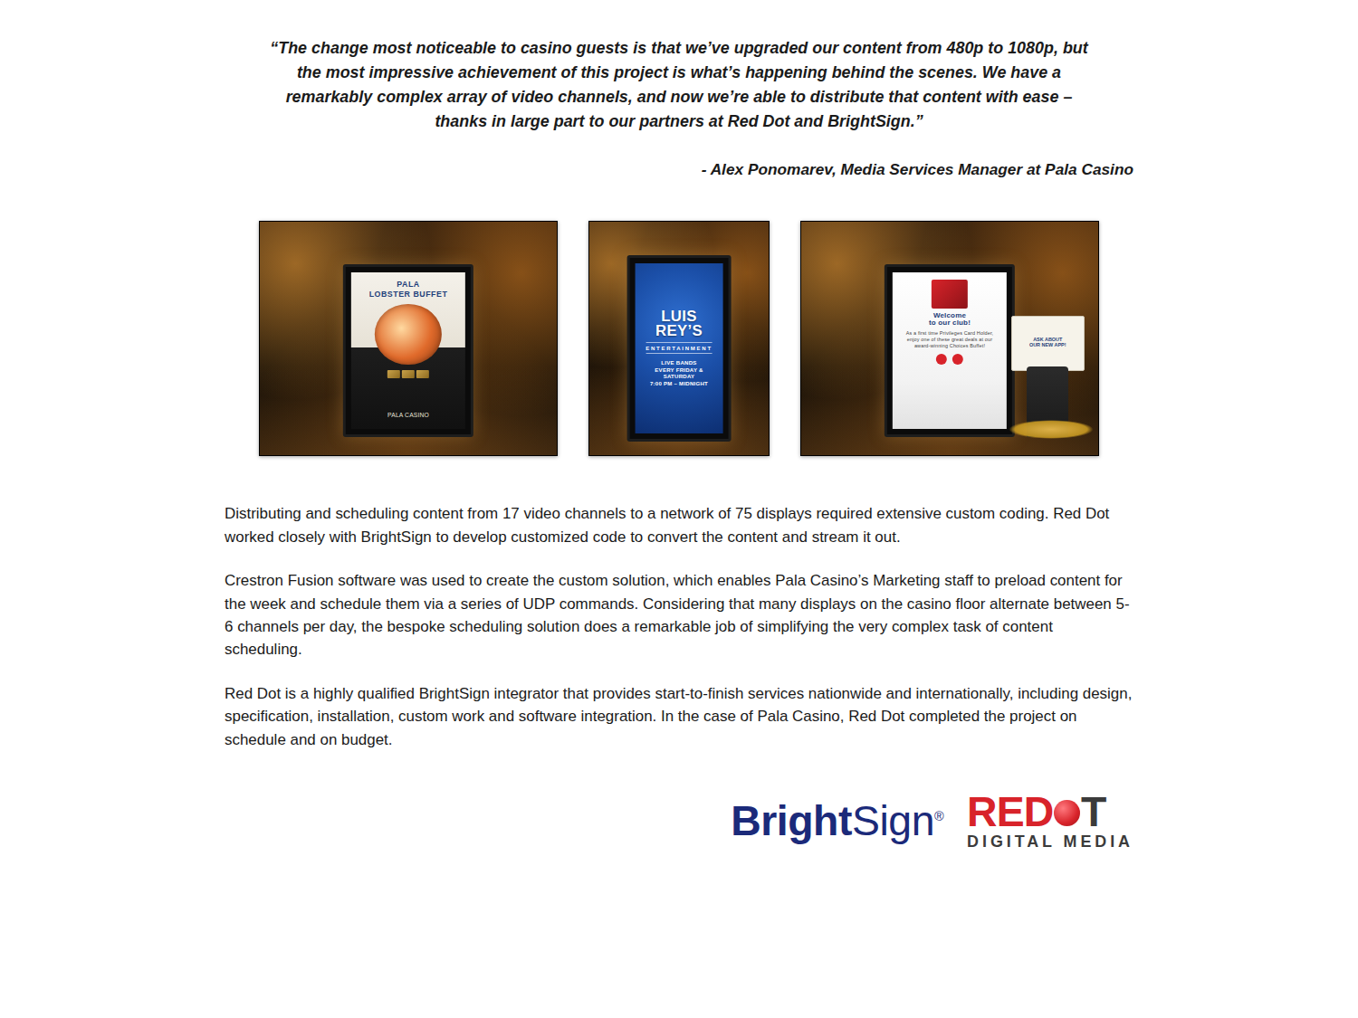“The change most noticeable to casino guests is that we’ve upgraded our content from 480p to 1080p, but the most impressive achievement of this project is what’s happening behind the scenes. We have a remarkably complex array of video channels, and now we’re able to distribute that content with ease – thanks in large part to our partners at Red Dot and BrightSign.”
- Alex Ponomarev, Media Services Manager at Pala Casino
Pala
Lobster Buffet
PALA CASINO
LUIS
REY’S
ENTERTAINMENT
LIVE BANDS
EVERY FRIDAY & SATURDAY
7:00 PM – MIDNIGHT
Welcome
to our club!
As a first time Privileges Card Holder, enjoy one of these great deals at our award-winning Choices Buffet!
ASK ABOUT
OUR NEW APP!
Distributing and scheduling content from 17 video channels to a network of 75 displays required extensive custom coding. Red Dot worked closely with BrightSign to develop customized code to convert the content and stream it out.
Crestron Fusion software was used to create the custom solution, which enables Pala Casino’s Marketing staff to preload content for the week and schedule them via a series of UDP commands. Considering that many displays on the casino floor alternate between 5-6 channels per day, the bespoke scheduling solution does a remarkable job of simplifying the very complex task of content scheduling.
Red Dot is a highly qualified BrightSign integrator that provides start-to-finish services nationwide and internationally, including design, specification, installation, custom work and software integration. In the case of Pala Casino, Red Dot completed the project on schedule and on budget.
Bright Sign®
RED T
DIGITAL MEDIA